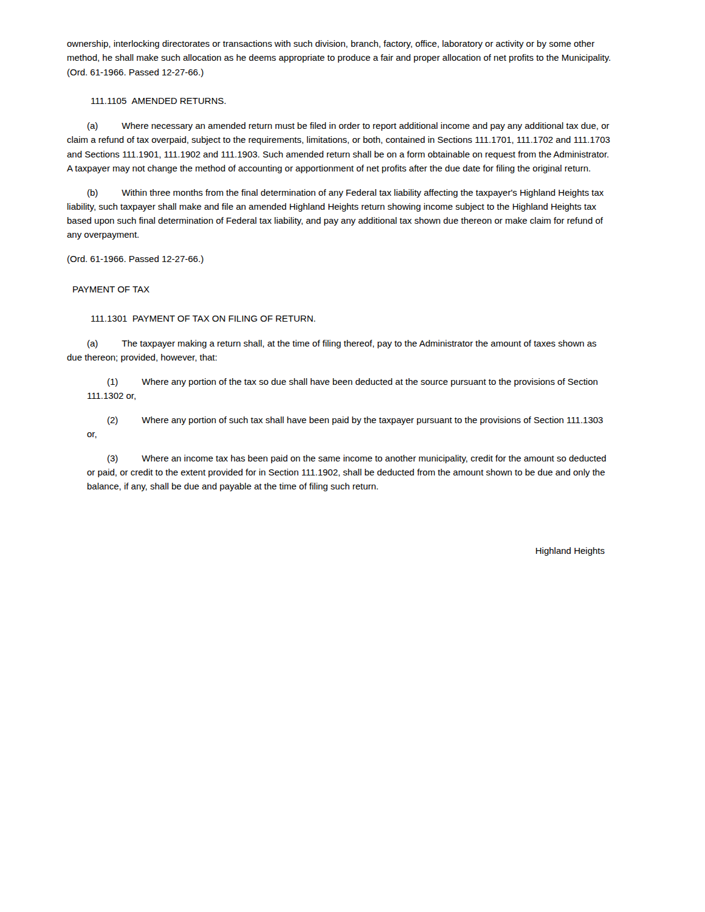ownership, interlocking directorates or transactions with such division, branch, factory, office, laboratory or activity or by some other method, he shall make such allocation as he deems appropriate to produce a fair and proper allocation of net profits to the Municipality.
(Ord. 61-1966. Passed 12-27-66.)
111.1105 AMENDED RETURNS.
(a) Where necessary an amended return must be filed in order to report additional income and pay any additional tax due, or claim a refund of tax overpaid, subject to the requirements, limitations, or both, contained in Sections 111.1701, 111.1702 and 111.1703 and Sections 111.1901, 111.1902 and 111.1903. Such amended return shall be on a form obtainable on request from the Administrator. A taxpayer may not change the method of accounting or apportionment of net profits after the due date for filing the original return.
(b) Within three months from the final determination of any Federal tax liability affecting the taxpayer's Highland Heights tax liability, such taxpayer shall make and file an amended Highland Heights return showing income subject to the Highland Heights tax based upon such final determination of Federal tax liability, and pay any additional tax shown due thereon or make claim for refund of any overpayment.
(Ord. 61-1966. Passed 12-27-66.)
PAYMENT OF TAX
111.1301 PAYMENT OF TAX ON FILING OF RETURN.
(a) The taxpayer making a return shall, at the time of filing thereof, pay to the Administrator the amount of taxes shown as due thereon; provided, however, that:
(1) Where any portion of the tax so due shall have been deducted at the source pursuant to the provisions of Section 111.1302 or,
(2) Where any portion of such tax shall have been paid by the taxpayer pursuant to the provisions of Section 111.1303 or,
(3) Where an income tax has been paid on the same income to another municipality, credit for the amount so deducted or paid, or credit to the extent provided for in Section 111.1902, shall be deducted from the amount shown to be due and only the balance, if any, shall be due and payable at the time of filing such return.
Highland Heights